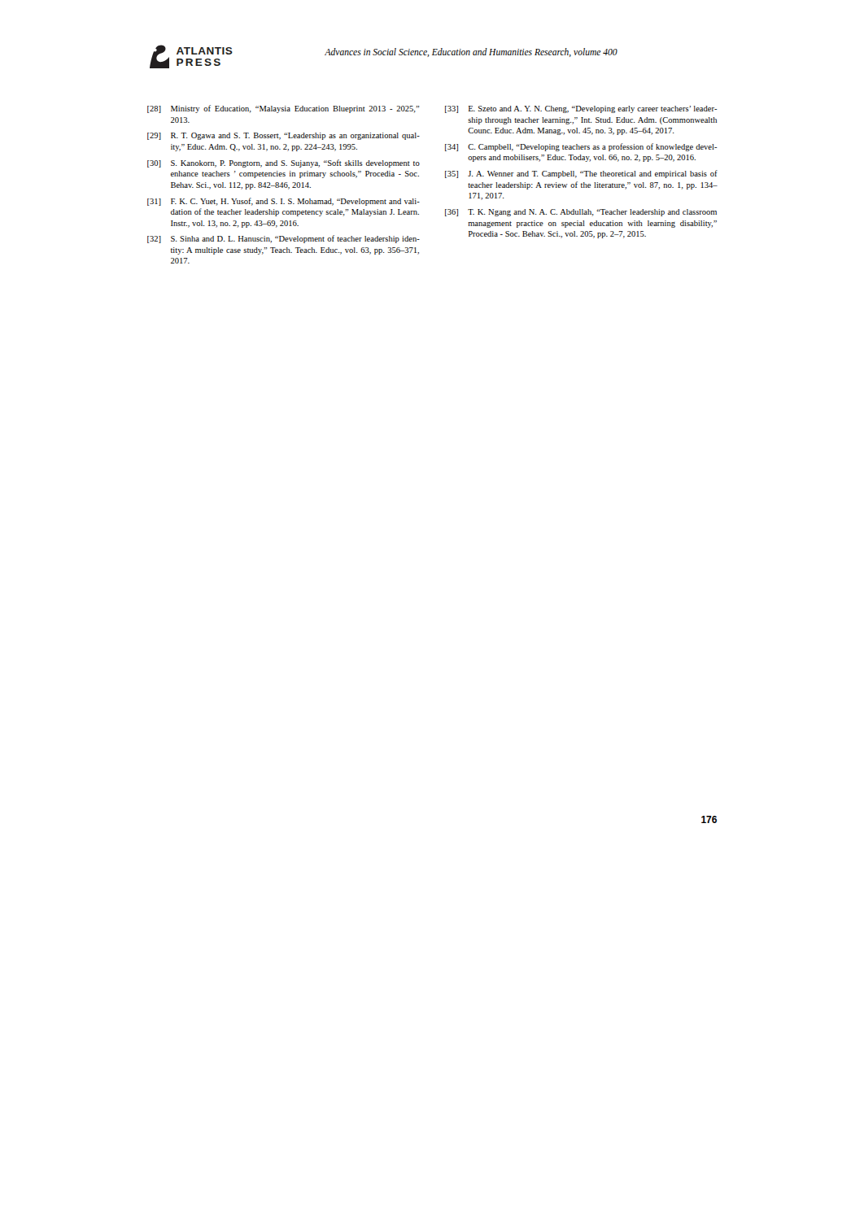ATLANTIS
PRESS
Advances in Social Science, Education and Humanities Research, volume 400
[28] Ministry of Education, “Malaysia Education Blueprint 2013 - 2025,” 2013.
[29] R. T. Ogawa and S. T. Bossert, “Leadership as an organizational quality,” Educ. Adm. Q., vol. 31, no. 2, pp. 224–243, 1995.
[30] S. Kanokorn, P. Pongtorn, and S. Sujanya, “Soft skills development to enhance teachers ’ competencies in primary schools,” Procedia - Soc. Behav. Sci., vol. 112, pp. 842–846, 2014.
[31] F. K. C. Yuet, H. Yusof, and S. I. S. Mohamad, “Development and validation of the teacher leadership competency scale,” Malaysian J. Learn. Instr., vol. 13, no. 2, pp. 43–69, 2016.
[32] S. Sinha and D. L. Hanuscin, “Development of teacher leadership identity: A multiple case study,” Teach. Teach. Educ., vol. 63, pp. 356–371, 2017.
[33] E. Szeto and A. Y. N. Cheng, “Developing early career teachers’ leadership through teacher learning.,” Int. Stud. Educ. Adm. (Commonwealth Counc. Educ. Adm. Manag., vol. 45, no. 3, pp. 45–64, 2017.
[34] C. Campbell, “Developing teachers as a profession of knowledge developers and mobilisers,” Educ. Today, vol. 66, no. 2, pp. 5–20, 2016.
[35] J. A. Wenner and T. Campbell, “The theoretical and empirical basis of teacher leadership: A review of the literature,” vol. 87, no. 1, pp. 134–171, 2017.
[36] T. K. Ngang and N. A. C. Abdullah, “Teacher leadership and classroom management practice on special education with learning disability,” Procedia - Soc. Behav. Sci., vol. 205, pp. 2–7, 2015.
176